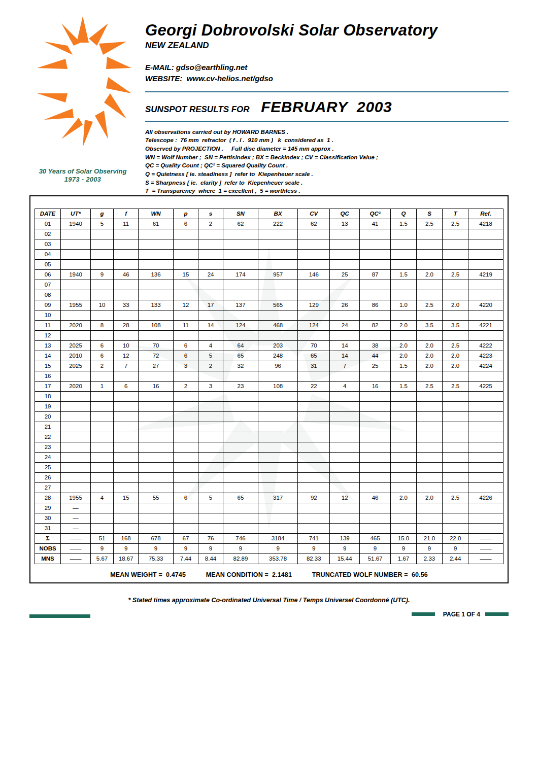30 Years of Solar Observing 1973 - 2003
Georgi Dobrovolski Solar Observatory
NEW ZEALAND
E-MAIL: gdso@earthling.net
WEBSITE: www.cv-helios.net/gdso
SUNSPOT RESULTS FOR FEBRUARY 2003
All observations carried out by HOWARD BARNES .
Telescope : 76 mm refractor ( f . l . 910 mm ) k considered as 1 .
Observed by PROJECTION . Full disc diameter = 145 mm approx .
WN = Wolf Number ; SN = Pettisindex ; BX = Beckindex ; CV = Classification Value ;
QC = Quality Count ; QC² = Squared Quality Count .
Q = Quietness [ ie. steadiness ] refer to Kiepenheuer scale .
S = Sharpness [ ie. clarity ] refer to Kiepenheuer scale .
T = Transparency where 1 = excellent , 5 = worthless .
| DATE | UT* | g | f | WN | p | s | SN | BX | CV | QC | QC² | Q | S | T | Ref. |
| --- | --- | --- | --- | --- | --- | --- | --- | --- | --- | --- | --- | --- | --- | --- | --- |
| 01 | 1940 | 5 | 11 | 61 | 6 | 2 | 62 | 222 | 62 | 13 | 41 | 1.5 | 2.5 | 2.5 | 4218 |
| 02 | | | | | | | | | | | | | | | |
| 03 | | | | | | | | | | | | | | | |
| 04 | | | | | | | | | | | | | | | |
| 05 | | | | | | | | | | | | | | | |
| 06 | 1940 | 9 | 46 | 136 | 15 | 24 | 174 | 957 | 146 | 25 | 87 | 1.5 | 2.0 | 2.5 | 4219 |
| 07 | | | | | | | | | | | | | | | |
| 08 | | | | | | | | | | | | | | | |
| 09 | 1955 | 10 | 33 | 133 | 12 | 17 | 137 | 565 | 129 | 26 | 86 | 1.0 | 2.5 | 2.0 | 4220 |
| 10 | | | | | | | | | | | | | | | |
| 11 | 2020 | 8 | 28 | 108 | 11 | 14 | 124 | 468 | 124 | 24 | 82 | 2.0 | 3.5 | 3.5 | 4221 |
| 12 | | | | | | | | | | | | | | | |
| 13 | 2025 | 6 | 10 | 70 | 6 | 4 | 64 | 203 | 70 | 14 | 38 | 2.0 | 2.0 | 2.5 | 4222 |
| 14 | 2010 | 6 | 12 | 72 | 6 | 5 | 65 | 248 | 65 | 14 | 44 | 2.0 | 2.0 | 2.0 | 4223 |
| 15 | 2025 | 2 | 7 | 27 | 3 | 2 | 32 | 96 | 31 | 7 | 25 | 1.5 | 2.0 | 2.0 | 4224 |
| 16 | | | | | | | | | | | | | | | |
| 17 | 2020 | 1 | 6 | 16 | 2 | 3 | 23 | 108 | 22 | 4 | 16 | 1.5 | 2.5 | 2.5 | 4225 |
| 18 | | | | | | | | | | | | | | | |
| 19 | | | | | | | | | | | | | | | |
| 20 | | | | | | | | | | | | | | | |
| 21 | | | | | | | | | | | | | | | |
| 22 | | | | | | | | | | | | | | | |
| 23 | | | | | | | | | | | | | | | |
| 24 | | | | | | | | | | | | | | | |
| 25 | | | | | | | | | | | | | | | |
| 26 | | | | | | | | | | | | | | | |
| 27 | | | | | | | | | | | | | | | |
| 28 | 1955 | 4 | 15 | 55 | 6 | 5 | 65 | 317 | 92 | 12 | 46 | 2.0 | 2.0 | 2.5 | 4226 |
| 29 | — | | | | | | | | | | | | | | |
| 30 | — | | | | | | | | | | | | | | |
| 31 | — | | | | | | | | | | | | | | |
| Σ | —— | 51 | 168 | 678 | 67 | 76 | 746 | 3184 | 741 | 139 | 465 | 15.0 | 21.0 | 22.0 | —— |
| NOBS | —— | 9 | 9 | 9 | 9 | 9 | 9 | 9 | 9 | 9 | 9 | 9 | 9 | 9 | —— |
| MNS | —— | 5.67 | 18.67 | 75.33 | 7.44 | 8.44 | 82.89 | 353.78 | 82.33 | 15.44 | 51.67 | 1.67 | 2.33 | 2.44 | —— |
MEAN WEIGHT = 0.4745 MEAN CONDITION = 2.1481 TRUNCATED WOLF NUMBER = 60.56
* Stated times approximate Co-ordinated Universal Time / Temps Universel Coordonné (UTC).
PAGE 1 OF 4